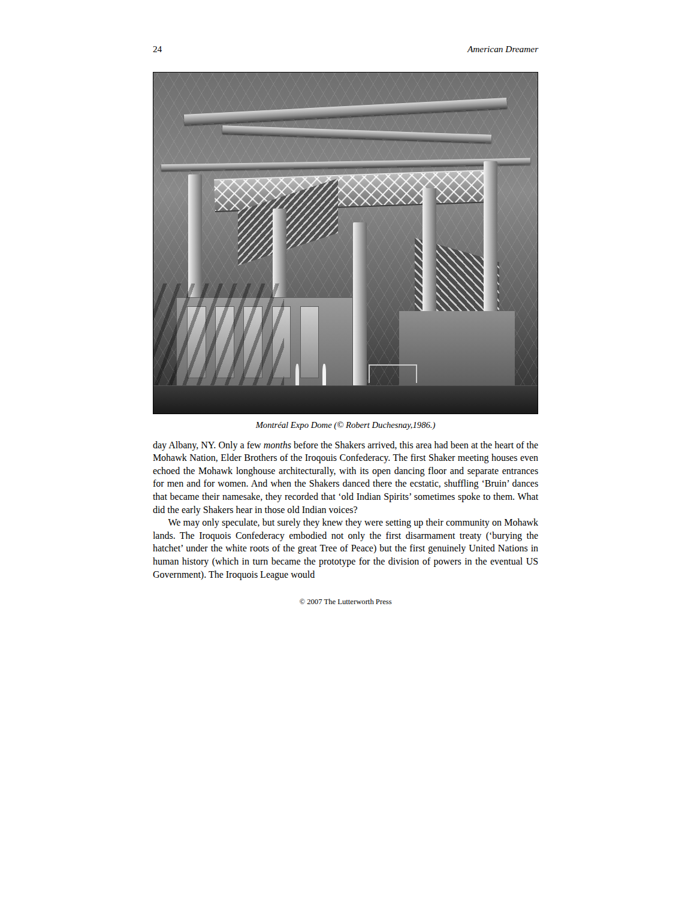24 American Dreamer
Montréal Expo Dome (© Robert Duchesnay,1986.)
day Albany, NY. Only a few months before the Shakers arrived, this area had been at the heart of the Mohawk Nation, Elder Brothers of the Iroqouis Confederacy. The first Shaker meeting houses even echoed the Mohawk longhouse architecturally, with its open dancing floor and separate entrances for men and for women. And when the Shakers danced there the ecstatic, shuffling ‘Bruin’ dances that became their namesake, they recorded that ‘old Indian Spirits’ sometimes spoke to them. What did the early Shakers hear in those old Indian voices?
We may only speculate, but surely they knew they were setting up their community on Mohawk lands. The Iroquois Confederacy embodied not only the first disarmament treaty (‘burying the hatchet’ under the white roots of the great Tree of Peace) but the first genuinely United Nations in human history (which in turn became the prototype for the division of powers in the eventual US Government). The Iroquois League would
© 2007 The Lutterworth Press